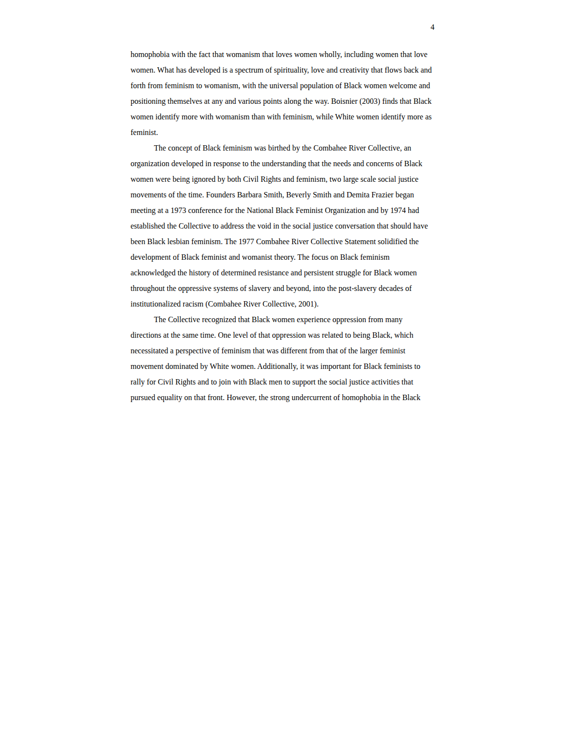4
homophobia with the fact that womanism that loves women wholly, including women that love women. What has developed is a spectrum of spirituality, love and creativity that flows back and forth from feminism to womanism, with the universal population of Black women welcome and positioning themselves at any and various points along the way. Boisnier (2003) finds that Black women identify more with womanism than with feminism, while White women identify more as feminist.
The concept of Black feminism was birthed by the Combahee River Collective, an organization developed in response to the understanding that the needs and concerns of Black women were being ignored by both Civil Rights and feminism, two large scale social justice movements of the time. Founders Barbara Smith, Beverly Smith and Demita Frazier began meeting at a 1973 conference for the National Black Feminist Organization and by 1974 had established the Collective to address the void in the social justice conversation that should have been Black lesbian feminism. The 1977 Combahee River Collective Statement solidified the development of Black feminist and womanist theory. The focus on Black feminism acknowledged the history of determined resistance and persistent struggle for Black women throughout the oppressive systems of slavery and beyond, into the post-slavery decades of institutionalized racism (Combahee River Collective, 2001).
The Collective recognized that Black women experience oppression from many directions at the same time. One level of that oppression was related to being Black, which necessitated a perspective of feminism that was different from that of the larger feminist movement dominated by White women. Additionally, it was important for Black feminists to rally for Civil Rights and to join with Black men to support the social justice activities that pursued equality on that front. However, the strong undercurrent of homophobia in the Black